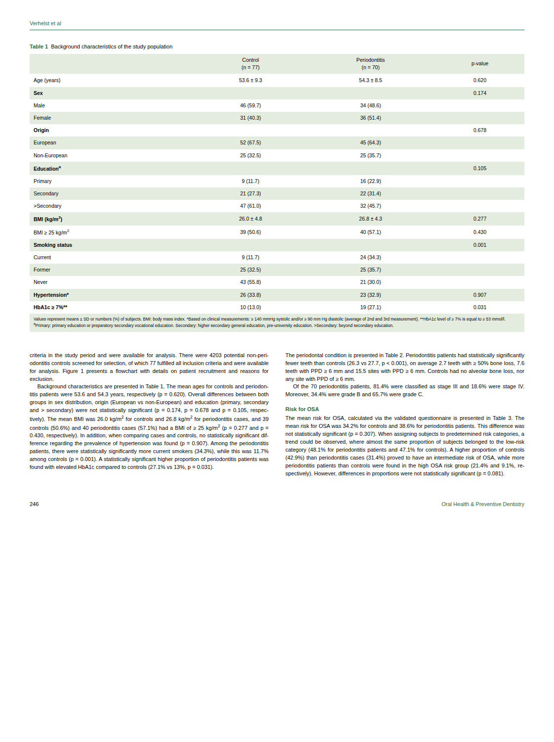Verhelst et al
Table 1 Background characteristics of the study population
| | Control (n = 77) | Periodontitis (n = 70) | p-value |
| --- | --- | --- | --- |
| Age (years) | 53.6 ± 9.3 | 54.3 ± 8.5 | 0.620 |
| Sex | | | 0.174 |
| Male | 46 (59.7) | 34 (48.6) | |
| Female | 31 (40.3) | 36 (51.4) | |
| Origin | | | 0.678 |
| European | 52 (67.5) | 45 (64.3) | |
| Non-European | 25 (32.5) | 25 (35.7) | |
| Education a | | | 0.105 |
| Primary | 9 (11.7) | 16 (22.9) | |
| Secondary | 21 (27.3) | 22 (31.4) | |
| >Secondary | 47 (61.0) | 32 (45.7) | |
| BMI (kg/m 2 ) | 26.0 ± 4.8 | 26.8 ± 4.3 | 0.277 |
| BMI ≥ 25 kg/m 2 | 39 (50.6) | 40 (57.1) | 0.430 |
| Smoking status | | | 0.001 |
| Current | 9 (11.7) | 24 (34.3) | |
| Former | 25 (32.5) | 25 (35.7) | |
| Never | 43 (55.8) | 21 (30.0) | |
| Hypertension* | 26 (33.8) | 23 (32.9) | 0.907 |
| HbA1c ≥ 7%** | 10 (13.0) | 19 (27.1) | 0.031 |
Values represent means ± SD or numbers (%) of subjects. BMI: body mass index. *Based on clinical measurements: ≥ 140 mmHg systolic and/or ≥ 90 mm Hg diastolic (average of 2nd and 3rd measurement). **HbA1c level of ≥ 7% is equal to ≥ 53 mmol/l. aPrimary: primary education or preparatory secondary vocational education. Secondary: higher secondary general education, pre-university education. >Secondary: beyond secondary education.
criteria in the study period and were available for analysis. There were 4203 potential non-periodontitis controls screened for selection, of which 77 fulfilled all inclusion criteria and were available for analysis. Figure 1 presents a flowchart with details on patient recruitment and reasons for exclusion.
Background characteristics are presented in Table 1. The mean ages for controls and periodontitis patients were 53.6 and 54.3 years, respectively (p = 0.620). Overall differences between both groups in sex distribution, origin (European vs non-European) and education (primary, secondary and > secondary) were not statistically significant (p = 0.174, p = 0.678 and p = 0.105, respectively). The mean BMI was 26.0 kg/m2 for controls and 26.8 kg/m2 for periodontitis cases, and 39 controls (50.6%) and 40 periodontitis cases (57.1%) had a BMI of ≥ 25 kg/m2 (p = 0.277 and p = 0.430, respectively). In addition, when comparing cases and controls, no statistically significant difference regarding the prevalence of hypertension was found (p = 0.907). Among the periodontitis patients, there were statistically significantly more current smokers (34.3%), while this was 11.7% among controls (p = 0.001). A statistically significant higher proportion of periodontitis patients was found with elevated HbA1c compared to controls (27.1% vs 13%, p = 0.031).
The periodontal condition is presented in Table 2. Periodontitis patients had statistically significantly fewer teeth than controls (26.3 vs 27.7, p < 0.001), on average 2.7 teeth with ≥ 50% bone loss, 7.6 teeth with PPD ≥ 6 mm and 15.5 sites with PPD ≥ 6 mm. Controls had no alveolar bone loss, nor any site with PPD of ≥ 6 mm.
Of the 70 periodontitis patients, 81.4% were classified as stage III and 18.6% were stage IV. Moreover, 34.4% were grade B and 65.7% were grade C.
Risk for OSA
The mean risk for OSA, calculated via the validated questionnaire is presented in Table 3. The mean risk for OSA was 34.2% for controls and 38.6% for periodontitis patients. This difference was not statistically significant (p = 0.307). When assigning subjects to predetermined risk categories, a trend could be observed, where almost the same proportion of subjects belonged to the low-risk category (48.1% for periodontitis patients and 47.1% for controls). A higher proportion of controls (42.9%) than periodontitis cases (31.4%) proved to have an intermediate risk of OSA, while more periodontitis patients than controls were found in the high OSA risk group (21.4% and 9.1%, respectively). However, differences in proportions were not statistically significant (p = 0.081).
246
Oral Health & Preventive Dentistry